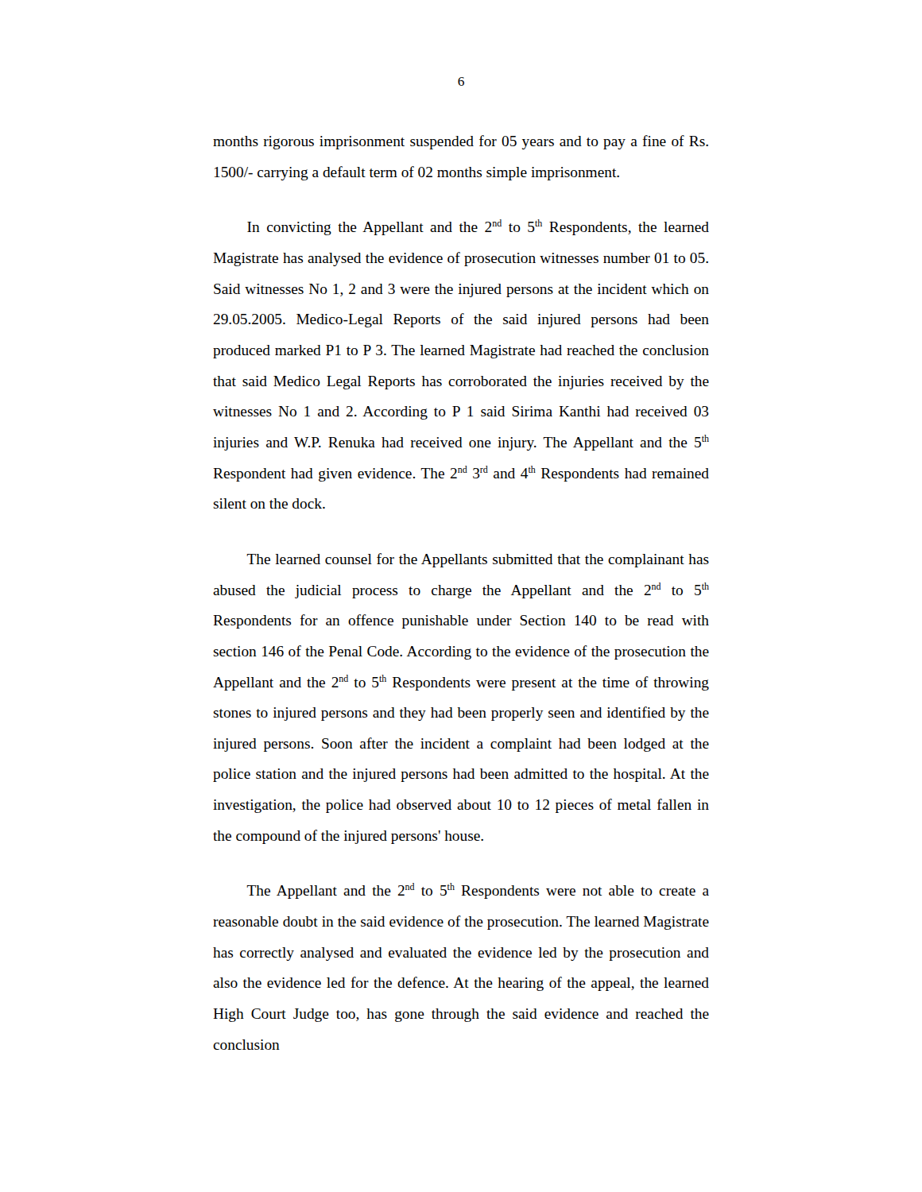6
months rigorous imprisonment suspended for 05 years and to pay a fine of Rs. 1500/- carrying a default term of 02 months simple imprisonment.
In convicting the Appellant and the 2nd to 5th Respondents, the learned Magistrate has analysed the evidence of prosecution witnesses number 01 to 05. Said witnesses No 1, 2 and 3 were the injured persons at the incident which on 29.05.2005. Medico-Legal Reports of the said injured persons had been produced marked P1 to P 3. The learned Magistrate had reached the conclusion that said Medico Legal Reports has corroborated the injuries received by the witnesses No 1 and 2. According to P 1 said Sirima Kanthi had received 03 injuries and W.P. Renuka had received one injury. The Appellant and the 5th Respondent had given evidence. The 2nd 3rd and 4th Respondents had remained silent on the dock.
The learned counsel for the Appellants submitted that the complainant has abused the judicial process to charge the Appellant and the 2nd to 5th Respondents for an offence punishable under Section 140 to be read with section 146 of the Penal Code. According to the evidence of the prosecution the Appellant and the 2nd to 5th Respondents were present at the time of throwing stones to injured persons and they had been properly seen and identified by the injured persons. Soon after the incident a complaint had been lodged at the police station and the injured persons had been admitted to the hospital. At the investigation, the police had observed about 10 to 12 pieces of metal fallen in the compound of the injured persons' house.
The Appellant and the 2nd to 5th Respondents were not able to create a reasonable doubt in the said evidence of the prosecution. The learned Magistrate has correctly analysed and evaluated the evidence led by the prosecution and also the evidence led for the defence. At the hearing of the appeal, the learned High Court Judge too, has gone through the said evidence and reached the conclusion